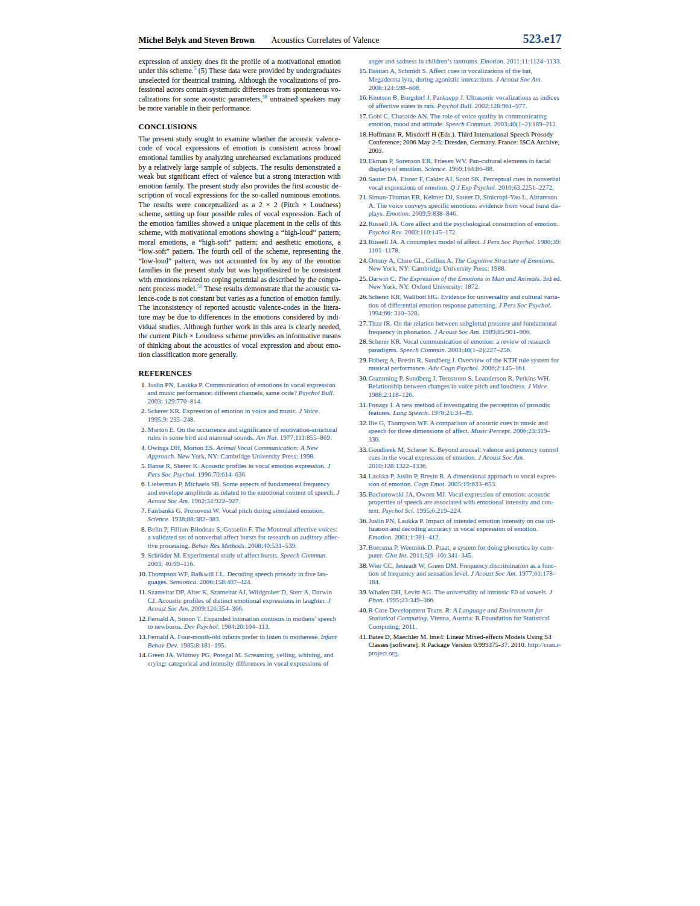Michel Belyk and Steven Brown Acoustics Correlates of Valence 523.e17
expression of anxiety does fit the profile of a motivational emotion under this scheme.5 (5) These data were provided by undergraduates unselected for theatrical training. Although the vocalizations of professional actors contain systematic differences from spontaneous vocalizations for some acoustic parameters,58 untrained speakers may be more variable in their performance.
CONCLUSIONS
The present study sought to examine whether the acoustic valence-code of vocal expressions of emotion is consistent across broad emotional families by analyzing unrehearsed exclamations produced by a relatively large sample of subjects. The results demonstrated a weak but significant effect of valence but a strong interaction with emotion family. The present study also provides the first acoustic description of vocal expressions for the so-called numinous emotions. The results were conceptualized as a 2 × 2 (Pitch × Loudness) scheme, setting up four possible rules of vocal expression. Each of the emotion families showed a unique placement in the cells of this scheme, with motivational emotions showing a “high-loud” pattern; moral emotions, a “high-soft” pattern; and aesthetic emotions, a “low-soft” pattern. The fourth cell of the scheme, representing the “low-loud” pattern, was not accounted for by any of the emotion families in the present study but was hypothesized to be consistent with emotions related to coping potential as described by the component process model.50 These results demonstrate that the acoustic valence-code is not constant but varies as a function of emotion family. The inconsistency of reported acoustic valence-codes in the literature may be due to differences in the emotions considered by individual studies. Although further work in this area is clearly needed, the current Pitch × Loudness scheme provides an informative means of thinking about the acoustics of vocal expression and about emotion classification more generally.
REFERENCES
Juslin PN, Laukka P. Communication of emotions in vocal expression and music performance: different channels, same code? Psychol Bull. 2003; 129:770–814.
Scherer KR. Expression of emotion in voice and music. J Voice. 1995;9: 235–248.
Morton E. On the occurrence and significance of motivation-structural rules in some bird and mammal sounds. Am Nat. 1977;111:855–869.
Owings DH, Morton ES. Animal Vocal Communication: A New Approach. New York, NY: Cambridge University Press; 1998.
Banse R, Sherer K. Acoustic profiles in vocal emotion expression. J Pers Soc Psychol. 1996;70:614–636.
Lieberman P, Michaels SB. Some aspects of fundamental frequency and envelope amplitude as related to the emotional content of speech. J Acoust Soc Am. 1962;34:922–927.
Fairbanks G, Pronovost W. Vocal pitch during simulated emotion. Science. 1938;88:382–383.
Belin P, Fillion-Bilodeau S, Gosselin F. The Montreal affective voices: a validated set of nonverbal affect bursts for research on auditory affective processing. Behav Res Methods. 2008;40:531–539.
Schröder M. Experimental study of affect bursts. Speech Commun. 2003; 40:99–116.
Thompson WF, Balkwill LL. Decoding speech prosody in five languages. Semiotica. 2006;158:407–424.
Szameitat DP, Alter K, Szameitat AJ, Wildgruber D, Sterr A, Darwin CJ. Acoustic profiles of distinct emotional expressions in laughter. J Acoust Soc Am. 2009;126:354–366.
Fernald A, Simon T. Expanded intonation contours in mothers’ speech to newborns. Dev Psychol. 1984;20:104–113.
Fernald A. Four-month-old infants prefer to listen to motherese. Infant Behav Dev. 1985;8:181–195.
Green JA, Whitney PG, Potegal M. Screaming, yelling, whining, and crying: categorical and intensity differences in vocal expressions of anger and sadness in children’s tantrums. Emotion. 2011;11:1124–1133.
Bastian A, Schmidt S. Affect cues in vocalizations of the bat, Megaderma lyra, during agonistic interactions. J Acoust Soc Am. 2008;124:598–608.
Knutson B, Burgdorf J, Panksepp J. Ultrasonic vocalizations as indices of affective states in rats. Psychol Bull. 2002;128:961–977.
Gobl C, Chasaide AN. The role of voice quality in communicating emotion, mood and attitude. Speech Commun. 2003;40(1–2):189–212.
Hoffmann R, Mixdorff H (Eds.). Third International Speech Prosody Conference; 2006 May 2-5; Dresden, Germany. France: ISCA Archive, 2003.
Ekman P, Sorenson ER, Friesen WV. Pan-cultural elements in facial displays of emotion. Science. 1969;164:86–88.
Sauter DA, Eisner F, Calder AJ, Scott SK. Perceptual cues in nonverbal vocal expressions of emotion. Q J Exp Psychol. 2010;63:2251–2272.
Simon-Thomas ER, Keltner DJ, Sauter D, Sinicropi-Yao L, Abramson A. The voice conveys specific emotions: evidence from vocal burst displays. Emotion. 2009;9:838–846.
Russell JA. Core affect and the psychological construction of emotion. Psychol Rev. 2003;110:145–172.
Russell JA. A circumplex model of affect. J Pers Soc Psychol. 1980;39: 1161–1178.
Ortony A, Clore GL, Collins A. The Cognitive Structure of Emotions. New York, NY: Cambridge University Press; 1988.
Darwin C. The Expression of the Emotions in Man and Animals. 3rd ed. New York, NY: Oxford University; 1872.
Scherer KR, Wallbott HG. Evidence for universality and cultural variation of differential emotion response patterning. J Pers Soc Psychol. 1994;66: 310–328.
Titze IR. On the relation between subglottal pressure and fundamental frequency in phonation. J Acoust Soc Am. 1989;85:901–906.
Scherer KR. Vocal communication of emotion: a review of research paradigms. Speech Commun. 2003;40(1–2):227–256.
Friberg A, Bresin R, Sundberg J. Overview of the KTH rule system for musical performance. Adv Cogn Psychol. 2006;2:145–161.
Gramming P, Sundberg J, Ternstrom S, Leanderson R, Perkins WH. Relationship between changes in voice pitch and loudness. J Voice. 1988;2:118–126.
Fonagy I. A new method of investigating the perception of prosodic features. Lang Speech. 1978;21:34–49.
Ilie G, Thompson WF. A comparison of acoustic cues in music and speech for three dimensions of affect. Music Percept. 2006;23:319–330.
Goudbeek M, Scherer K. Beyond arousal: valence and potency control cues in the vocal expression of emotion. J Acoust Soc Am. 2010;128:1322–1336.
Laukka P, Juslin P, Bresin R. A dimensional approach to vocal expression of emotion. Cogn Emot. 2005;19:633–653.
Bachorowski JA, Owren MJ. Vocal expression of emotion: acoustic properties of speech are associated with emotional intensity and context. Psychol Sci. 1995;6:219–224.
Juslin PN, Laukka P. Impact of intended emotion intensity on cue utilization and decoding accuracy in vocal expression of emotion. Emotion. 2001;1:381–412.
Boersma P, Weemink D. Praat, a system for doing phonetics by computer. Glot Int. 2011;5(9–10):341–345.
Wier CC, Jesteadt W, Green DM. Frequency discrimination as a function of frequency and sensation level. J Acoust Soc Am. 1977;61:178–184.
Whalen DH, Levitt AG. The universality of intrinsic F0 of vowels. J Phon. 1995;23:349–366.
R Core Development Team. R: A Language and Environment for Statistical Computing. Vienna, Austria: R Foundation for Statistical Computing; 2011.
Bates D, Maechler M. lme4: Linear Mixed-effects Models Using S4 Classes [software]. R Package Version 0.999375-37. 2010. http://cran.r-project.org.